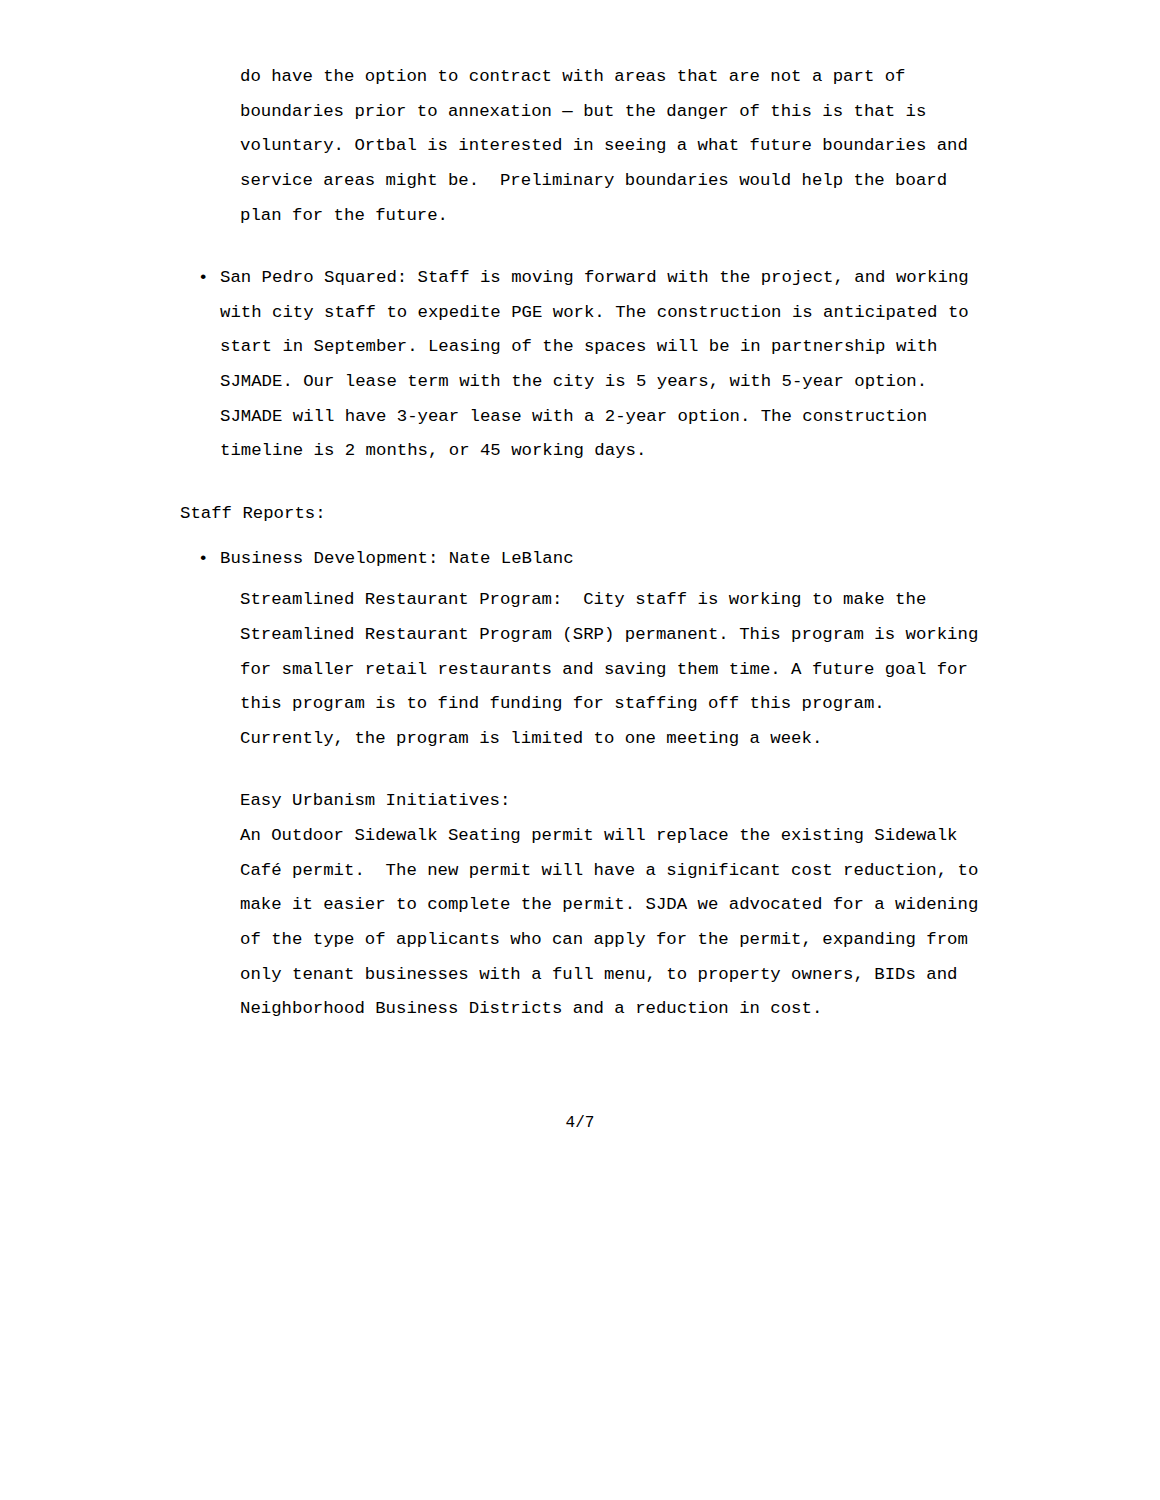do have the option to contract with areas that are not a part of boundaries prior to annexation — but the danger of this is that is voluntary. Ortbal is interested in seeing a what future boundaries and service areas might be. Preliminary boundaries would help the board plan for the future.
San Pedro Squared: Staff is moving forward with the project, and working with city staff to expedite PGE work. The construction is anticipated to start in September. Leasing of the spaces will be in partnership with SJMADE. Our lease term with the city is 5 years, with 5-year option. SJMADE will have 3-year lease with a 2-year option. The construction timeline is 2 months, or 45 working days.
Staff Reports:
Business Development: Nate LeBlanc
Streamlined Restaurant Program: City staff is working to make the Streamlined Restaurant Program (SRP) permanent. This program is working for smaller retail restaurants and saving them time. A future goal for this program is to find funding for staffing off this program. Currently, the program is limited to one meeting a week.
Easy Urbanism Initiatives:
An Outdoor Sidewalk Seating permit will replace the existing Sidewalk Café permit. The new permit will have a significant cost reduction, to make it easier to complete the permit. SJDA we advocated for a widening of the type of applicants who can apply for the permit, expanding from only tenant businesses with a full menu, to property owners, BIDs and Neighborhood Business Districts and a reduction in cost.
4/7